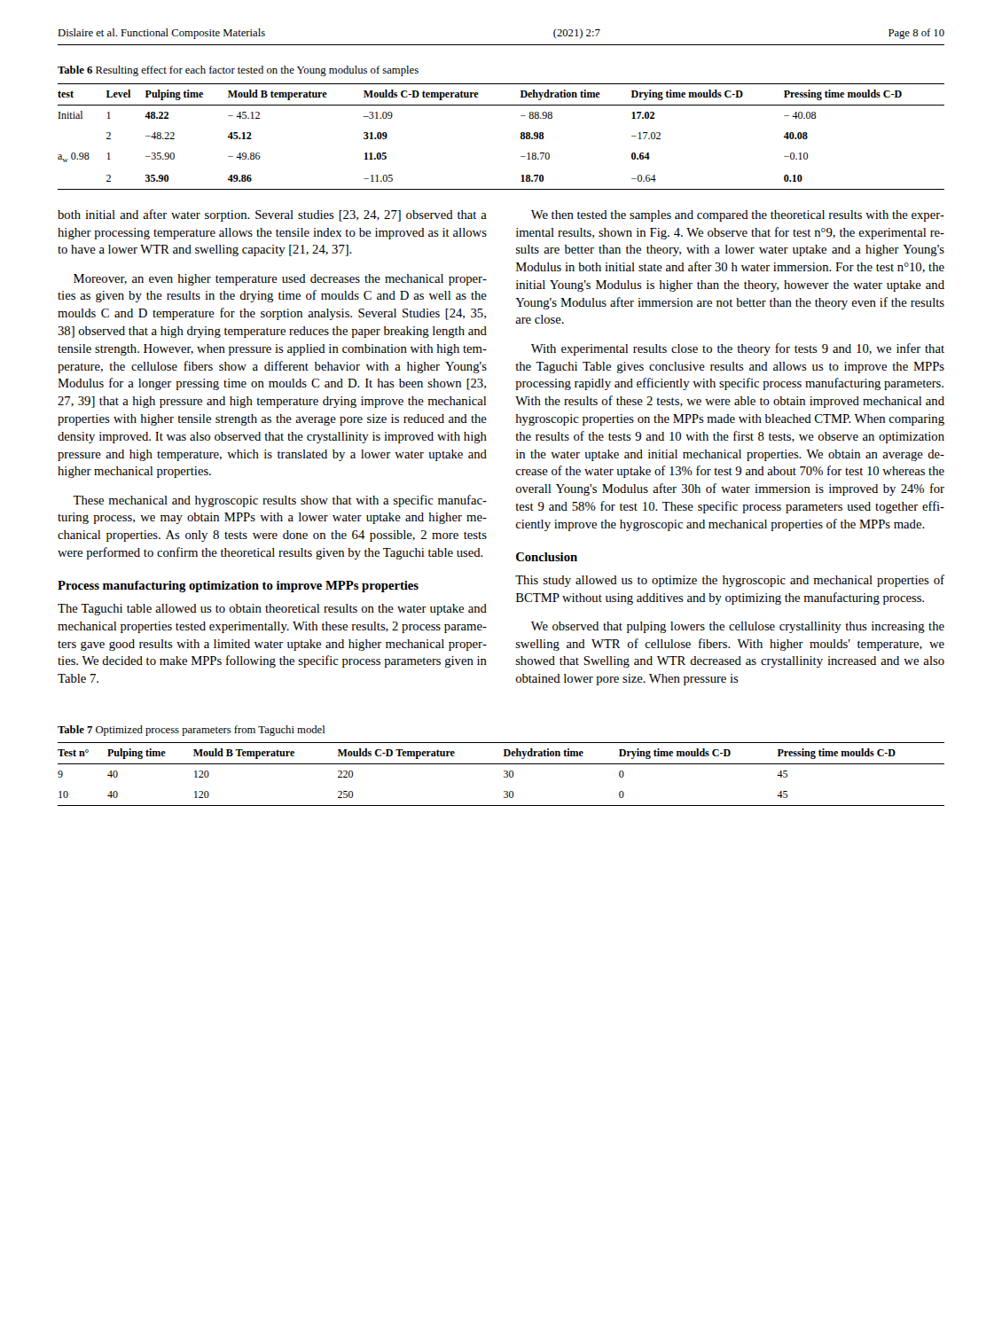Dislaire et al. Functional Composite Materials
(2021) 2:7
Page 8 of 10
Table 6 Resulting effect for each factor tested on the Young modulus of samples
| test | Level | Pulping time | Mould B temperature | Moulds C-D temperature | Dehydration time | Drying time moulds C-D | Pressing time moulds C-D |
| --- | --- | --- | --- | --- | --- | --- | --- |
| Initial | 1 | 48.22 | − 45.12 | –31.09 | − 88.98 | 17.02 | − 40.08 |
| | 2 | −48.22 | 45.12 | 31.09 | 88.98 | −17.02 | 40.08 |
| a w 0.98 | 1 | −35.90 | − 49.86 | 11.05 | −18.70 | 0.64 | −0.10 |
| | 2 | 35.90 | 49.86 | −11.05 | 18.70 | −0.64 | 0.10 |
both initial and after water sorption. Several studies [23, 24, 27] observed that a higher processing temperature allows the tensile index to be improved as it allows to have a lower WTR and swelling capacity [21, 24, 37].
Moreover, an even higher temperature used decreases the mechanical properties as given by the results in the drying time of moulds C and D as well as the moulds C and D temperature for the sorption analysis. Several Studies [24, 35, 38] observed that a high drying temperature reduces the paper breaking length and tensile strength. However, when pressure is applied in combination with high temperature, the cellulose fibers show a different behavior with a higher Young's Modulus for a longer pressing time on moulds C and D. It has been shown [23, 27, 39] that a high pressure and high temperature drying improve the mechanical properties with higher tensile strength as the average pore size is reduced and the density improved. It was also observed that the crystallinity is improved with high pressure and high temperature, which is translated by a lower water uptake and higher mechanical properties.
These mechanical and hygroscopic results show that with a specific manufacturing process, we may obtain MPPs with a lower water uptake and higher mechanical properties. As only 8 tests were done on the 64 possible, 2 more tests were performed to confirm the theoretical results given by the Taguchi table used.
Process manufacturing optimization to improve MPPs properties
The Taguchi table allowed us to obtain theoretical results on the water uptake and mechanical properties tested experimentally. With these results, 2 process parameters gave good results with a limited water uptake and higher mechanical properties. We decided to make MPPs following the specific process parameters given in Table 7.
We then tested the samples and compared the theoretical results with the experimental results, shown in Fig. 4. We observe that for test n°9, the experimental results are better than the theory, with a lower water uptake and a higher Young's Modulus in both initial state and after 30 h water immersion. For the test n°10, the initial Young's Modulus is higher than the theory, however the water uptake and Young's Modulus after immersion are not better than the theory even if the results are close.
With experimental results close to the theory for tests 9 and 10, we infer that the Taguchi Table gives conclusive results and allows us to improve the MPPs processing rapidly and efficiently with specific process manufacturing parameters. With the results of these 2 tests, we were able to obtain improved mechanical and hygroscopic properties on the MPPs made with bleached CTMP. When comparing the results of the tests 9 and 10 with the first 8 tests, we observe an optimization in the water uptake and initial mechanical properties. We obtain an average decrease of the water uptake of 13% for test 9 and about 70% for test 10 whereas the overall Young's Modulus after 30h of water immersion is improved by 24% for test 9 and 58% for test 10. These specific process parameters used together efficiently improve the hygroscopic and mechanical properties of the MPPs made.
Conclusion
This study allowed us to optimize the hygroscopic and mechanical properties of BCTMP without using additives and by optimizing the manufacturing process.
We observed that pulping lowers the cellulose crystallinity thus increasing the swelling and WTR of cellulose fibers. With higher moulds' temperature, we showed that Swelling and WTR decreased as crystallinity increased and we also obtained lower pore size. When pressure is
Table 7 Optimized process parameters from Taguchi model
| Test n° | Pulping time | Mould B Temperature | Moulds C-D Temperature | Dehydration time | Drying time moulds C-D | Pressing time moulds C-D |
| --- | --- | --- | --- | --- | --- | --- |
| 9 | 40 | 120 | 220 | 30 | 0 | 45 |
| 10 | 40 | 120 | 250 | 30 | 0 | 45 |